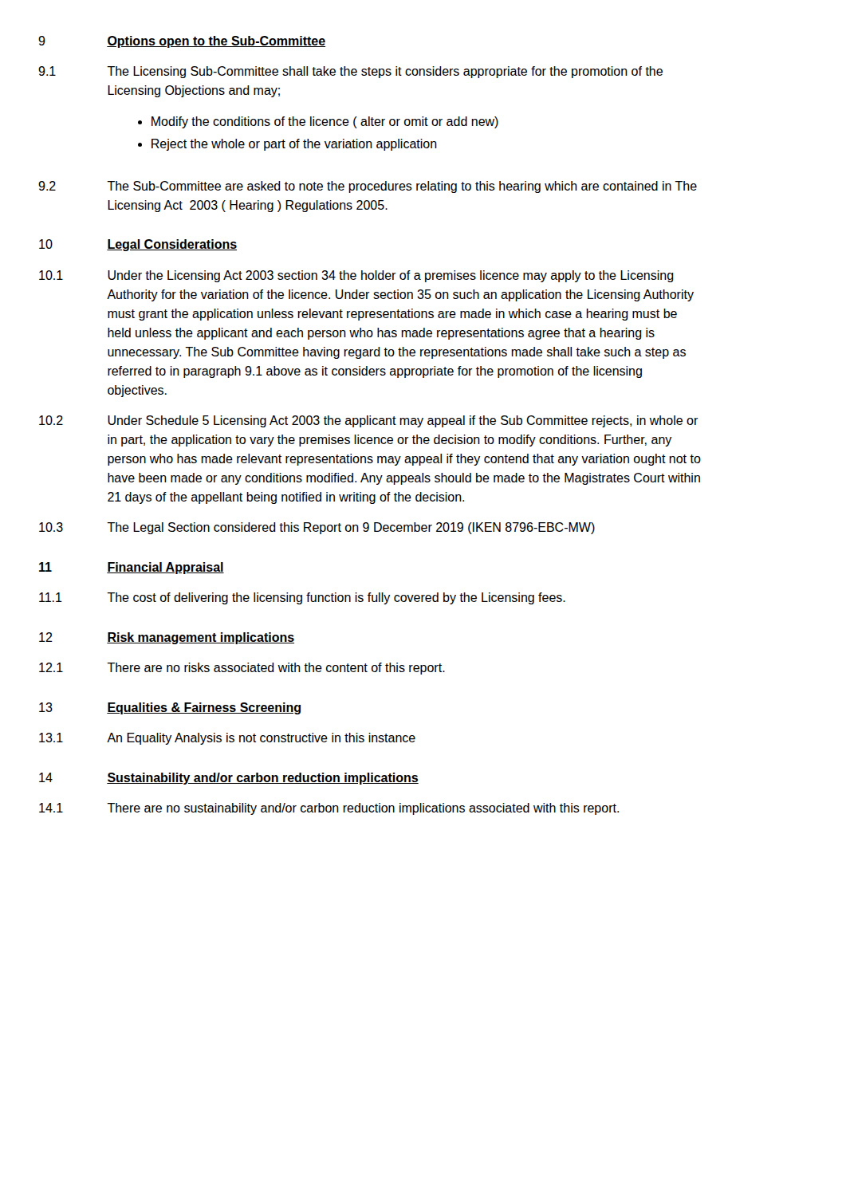9
Options open to the Sub-Committee
9.1
The Licensing Sub-Committee shall take the steps it considers appropriate for the promotion of the Licensing Objections and may;
Modify the conditions of the licence ( alter or omit or add new)
Reject the whole or part of the variation application
9.2
The Sub-Committee are asked to note the procedures relating to this hearing which are contained in The Licensing Act 2003 ( Hearing ) Regulations 2005.
10
Legal Considerations
10.1
Under the Licensing Act 2003 section 34 the holder of a premises licence may apply to the Licensing Authority for the variation of the licence. Under section 35 on such an application the Licensing Authority must grant the application unless relevant representations are made in which case a hearing must be held unless the applicant and each person who has made representations agree that a hearing is unnecessary. The Sub Committee having regard to the representations made shall take such a step as referred to in paragraph 9.1 above as it considers appropriate for the promotion of the licensing objectives.
10.2
Under Schedule 5 Licensing Act 2003 the applicant may appeal if the Sub Committee rejects, in whole or in part, the application to vary the premises licence or the decision to modify conditions. Further, any person who has made relevant representations may appeal if they contend that any variation ought not to have been made or any conditions modified. Any appeals should be made to the Magistrates Court within 21 days of the appellant being notified in writing of the decision.
10.3
The Legal Section considered this Report on 9 December 2019 (IKEN 8796-EBC-MW)
11
Financial Appraisal
11.1
The cost of delivering the licensing function is fully covered by the Licensing fees.
12
Risk management implications
12.1
There are no risks associated with the content of this report.
13
Equalities & Fairness Screening
13.1
An Equality Analysis is not constructive in this instance
14
Sustainability and/or carbon reduction implications
14.1
There are no sustainability and/or carbon reduction implications associated with this report.